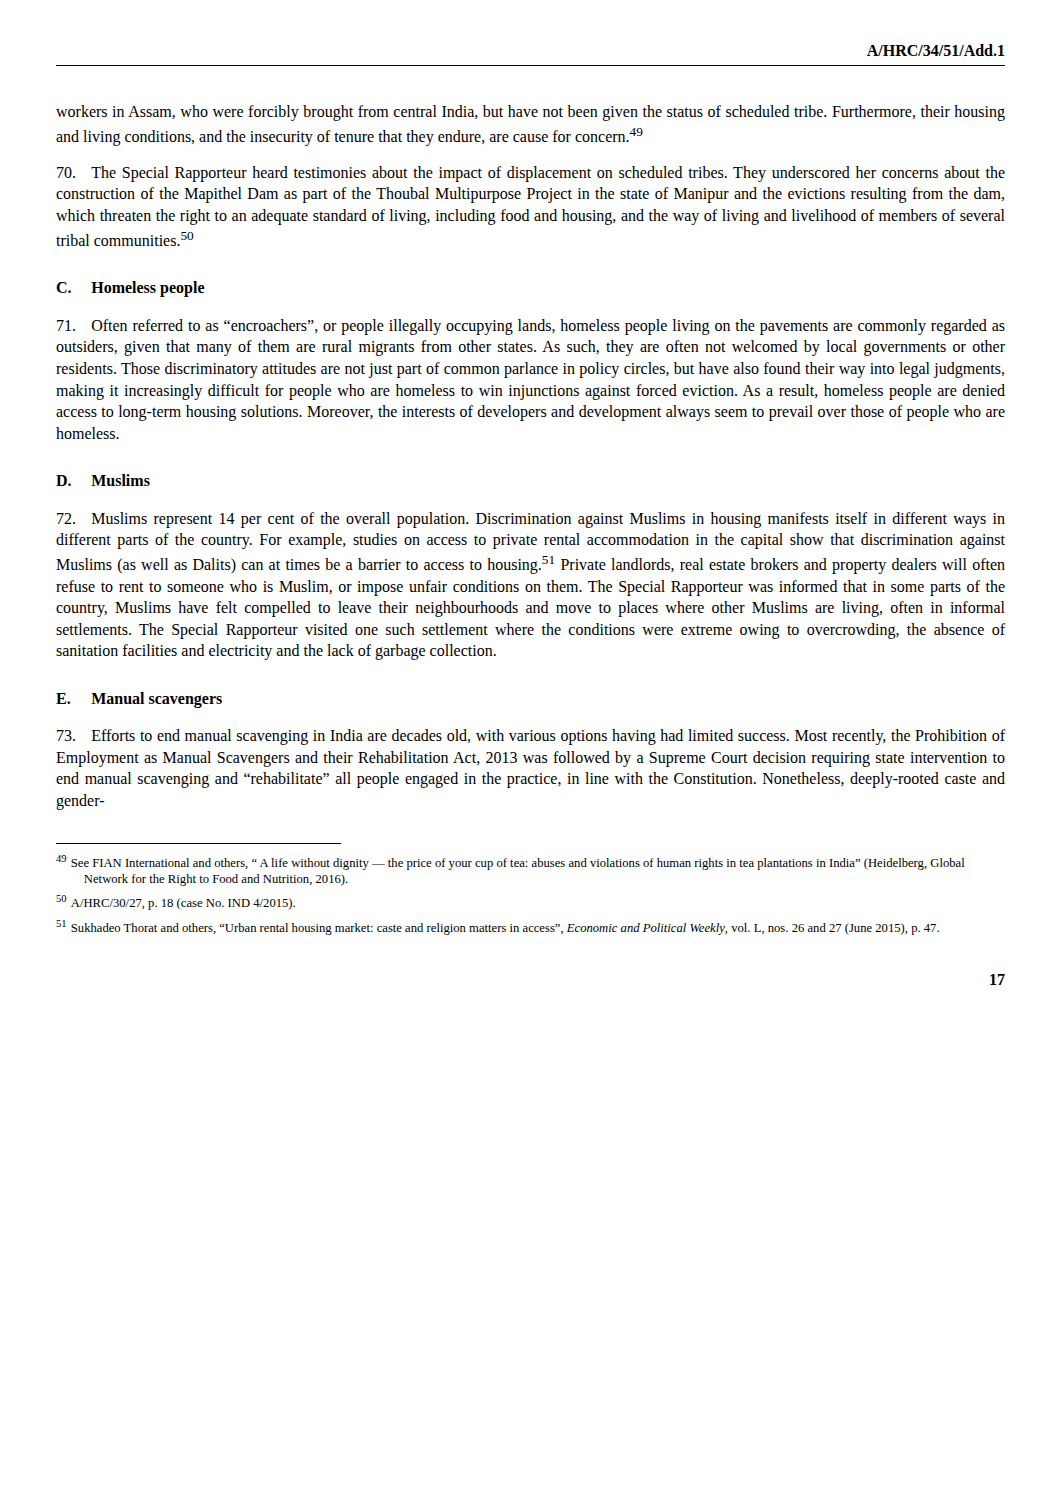A/HRC/34/51/Add.1
workers in Assam, who were forcibly brought from central India, but have not been given the status of scheduled tribe. Furthermore, their housing and living conditions, and the insecurity of tenure that they endure, are cause for concern.49
70. The Special Rapporteur heard testimonies about the impact of displacement on scheduled tribes. They underscored her concerns about the construction of the Mapithel Dam as part of the Thoubal Multipurpose Project in the state of Manipur and the evictions resulting from the dam, which threaten the right to an adequate standard of living, including food and housing, and the way of living and livelihood of members of several tribal communities.50
C. Homeless people
71. Often referred to as “encroachers”, or people illegally occupying lands, homeless people living on the pavements are commonly regarded as outsiders, given that many of them are rural migrants from other states. As such, they are often not welcomed by local governments or other residents. Those discriminatory attitudes are not just part of common parlance in policy circles, but have also found their way into legal judgments, making it increasingly difficult for people who are homeless to win injunctions against forced eviction. As a result, homeless people are denied access to long-term housing solutions. Moreover, the interests of developers and development always seem to prevail over those of people who are homeless.
D. Muslims
72. Muslims represent 14 per cent of the overall population. Discrimination against Muslims in housing manifests itself in different ways in different parts of the country. For example, studies on access to private rental accommodation in the capital show that discrimination against Muslims (as well as Dalits) can at times be a barrier to access to housing.51 Private landlords, real estate brokers and property dealers will often refuse to rent to someone who is Muslim, or impose unfair conditions on them. The Special Rapporteur was informed that in some parts of the country, Muslims have felt compelled to leave their neighbourhoods and move to places where other Muslims are living, often in informal settlements. The Special Rapporteur visited one such settlement where the conditions were extreme owing to overcrowding, the absence of sanitation facilities and electricity and the lack of garbage collection.
E. Manual scavengers
73. Efforts to end manual scavenging in India are decades old, with various options having had limited success. Most recently, the Prohibition of Employment as Manual Scavengers and their Rehabilitation Act, 2013 was followed by a Supreme Court decision requiring state intervention to end manual scavenging and “rehabilitate” all people engaged in the practice, in line with the Constitution. Nonetheless, deeply-rooted caste and gender-
49See FIAN International and others, “ A life without dignity — the price of your cup of tea: abuses and violations of human rights in tea plantations in India” (Heidelberg, Global Network for the Right to Food and Nutrition, 2016).
50A/HRC/30/27, p. 18 (case No. IND 4/2015).
51Sukhadeo Thorat and others, “Urban rental housing market: caste and religion matters in access”, Economic and Political Weekly, vol. L, nos. 26 and 27 (June 2015), p. 47.
17